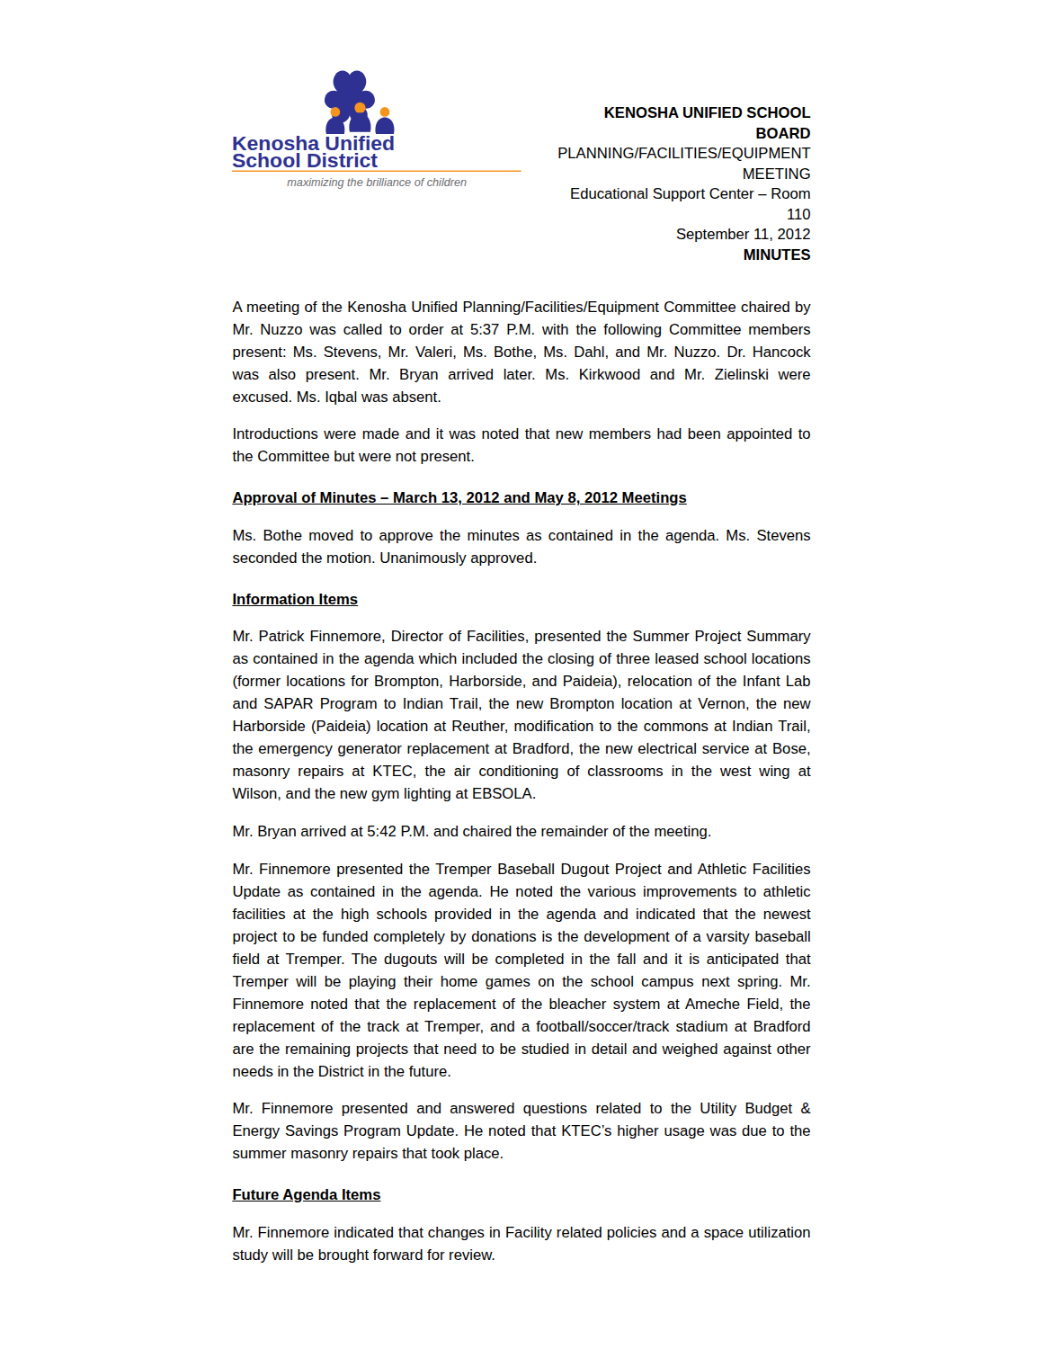Kenosha Unified School District — maximizing the brilliance of children Kenosha Unified School District
maximizing the brilliance of children
KENOSHA UNIFIED SCHOOL BOARD
PLANNING/FACILITIES/EQUIPMENT MEETING
Educational Support Center – Room 110
September 11, 2012
MINUTES
A meeting of the Kenosha Unified Planning/Facilities/Equipment Committee chaired by Mr. Nuzzo was called to order at 5:37 P.M. with the following Committee members present: Ms. Stevens, Mr. Valeri, Ms. Bothe, Ms. Dahl, and Mr. Nuzzo. Dr. Hancock was also present. Mr. Bryan arrived later. Ms. Kirkwood and Mr. Zielinski were excused. Ms. Iqbal was absent.
Introductions were made and it was noted that new members had been appointed to the Committee but were not present.
Approval of Minutes – March 13, 2012 and May 8, 2012 Meetings
Ms. Bothe moved to approve the minutes as contained in the agenda. Ms. Stevens seconded the motion. Unanimously approved.
Information Items
Mr. Patrick Finnemore, Director of Facilities, presented the Summer Project Summary as contained in the agenda which included the closing of three leased school locations (former locations for Brompton, Harborside, and Paideia), relocation of the Infant Lab and SAPAR Program to Indian Trail, the new Brompton location at Vernon, the new Harborside (Paideia) location at Reuther, modification to the commons at Indian Trail, the emergency generator replacement at Bradford, the new electrical service at Bose, masonry repairs at KTEC, the air conditioning of classrooms in the west wing at Wilson, and the new gym lighting at EBSOLA.
Mr. Bryan arrived at 5:42 P.M. and chaired the remainder of the meeting.
Mr. Finnemore presented the Tremper Baseball Dugout Project and Athletic Facilities Update as contained in the agenda. He noted the various improvements to athletic facilities at the high schools provided in the agenda and indicated that the newest project to be funded completely by donations is the development of a varsity baseball field at Tremper. The dugouts will be completed in the fall and it is anticipated that Tremper will be playing their home games on the school campus next spring. Mr. Finnemore noted that the replacement of the bleacher system at Ameche Field, the replacement of the track at Tremper, and a football/soccer/track stadium at Bradford are the remaining projects that need to be studied in detail and weighed against other needs in the District in the future.
Mr. Finnemore presented and answered questions related to the Utility Budget & Energy Savings Program Update. He noted that KTEC’s higher usage was due to the summer masonry repairs that took place.
Future Agenda Items
Mr. Finnemore indicated that changes in Facility related policies and a space utilization study will be brought forward for review.